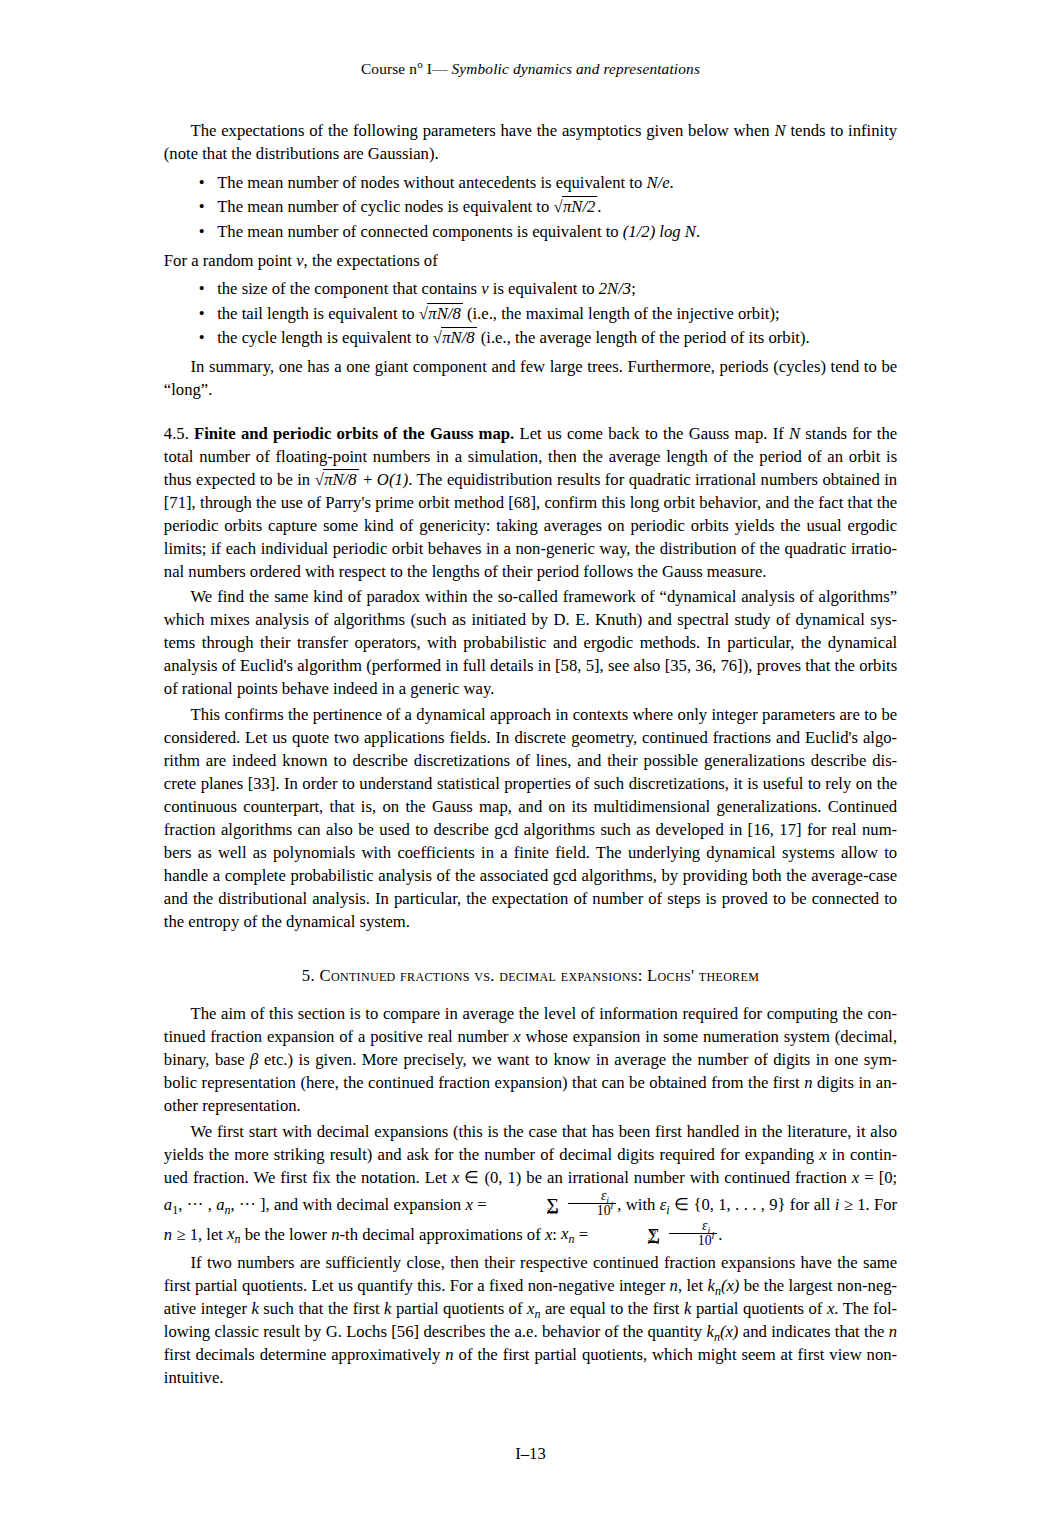Course no I— Symbolic dynamics and representations
The expectations of the following parameters have the asymptotics given below when N tends to infinity (note that the distributions are Gaussian).
The mean number of nodes without antecedents is equivalent to N/e.
The mean number of cyclic nodes is equivalent to √πN/2.
The mean number of connected components is equivalent to (1/2) log N.
For a random point ν, the expectations of
the size of the component that contains ν is equivalent to 2N/3;
the tail length is equivalent to √πN/8 (i.e., the maximal length of the injective orbit);
the cycle length is equivalent to √πN/8 (i.e., the average length of the period of its orbit).
In summary, one has a one giant component and few large trees. Furthermore, periods (cycles) tend to be “long”.
4.5. Finite and periodic orbits of the Gauss map. Let us come back to the Gauss map. If N stands for the total number of floating-point numbers in a simulation, then the average length of the period of an orbit is thus expected to be in √πN/8 + O(1). The equidistribution results for quadratic irrational numbers obtained in [71], through the use of Parry's prime orbit method [68], confirm this long orbit behavior, and the fact that the periodic orbits capture some kind of genericity: taking averages on periodic orbits yields the usual ergodic limits; if each individual periodic orbit behaves in a non-generic way, the distribution of the quadratic irrational numbers ordered with respect to the lengths of their period follows the Gauss measure.
We find the same kind of paradox within the so-called framework of “dynamical analysis of algorithms” which mixes analysis of algorithms (such as initiated by D. E. Knuth) and spectral study of dynamical systems through their transfer operators, with probabilistic and ergodic methods. In particular, the dynamical analysis of Euclid's algorithm (performed in full details in [58, 5], see also [35, 36, 76]), proves that the orbits of rational points behave indeed in a generic way.
This confirms the pertinence of a dynamical approach in contexts where only integer parameters are to be considered. Let us quote two applications fields. In discrete geometry, continued fractions and Euclid's algorithm are indeed known to describe discretizations of lines, and their possible generalizations describe discrete planes [33]. In order to understand statistical properties of such discretizations, it is useful to rely on the continuous counterpart, that is, on the Gauss map, and on its multidimensional generalizations. Continued fraction algorithms can also be used to describe gcd algorithms such as developed in [16, 17] for real numbers as well as polynomials with coefficients in a finite field. The underlying dynamical systems allow to handle a complete probabilistic analysis of the associated gcd algorithms, by providing both the average-case and the distributional analysis. In particular, the expectation of number of steps is proved to be connected to the entropy of the dynamical system.
5. Continued fractions vs. decimal expansions: Lochs' theorem
The aim of this section is to compare in average the level of information required for computing the continued fraction expansion of a positive real number x whose expansion in some numeration system (decimal, binary, base β etc.) is given. More precisely, we want to know in average the number of digits in one symbolic representation (here, the continued fraction expansion) that can be obtained from the first n digits in another representation.
We first start with decimal expansions (this is the case that has been first handled in the literature, it also yields the more striking result) and ask for the number of decimal digits required for expanding x in continued fraction. We first fix the notation. Let x ∈ (0, 1) be an irrational number with continued fraction x = [0; a1, ··· , an, ··· ], and with decimal expansion x = Σi≥1 εi 10i, with εi ∈ {0, 1, . . . , 9} for all i ≥ 1. For n ≥ 1, let xn be the lower n-th decimal approximations of x: xn = Σni=1 εi 10i.
If two numbers are sufficiently close, then their respective continued fraction expansions have the same first partial quotients. Let us quantify this. For a fixed non-negative integer n, let kn(x) be the largest non-negative integer k such that the first k partial quotients of xn are equal to the first k partial quotients of x. The following classic result by G. Lochs [56] describes the a.e. behavior of the quantity kn(x) and indicates that the n first decimals determine approximatively n of the first partial quotients, which might seem at first view non-intuitive.
I–13